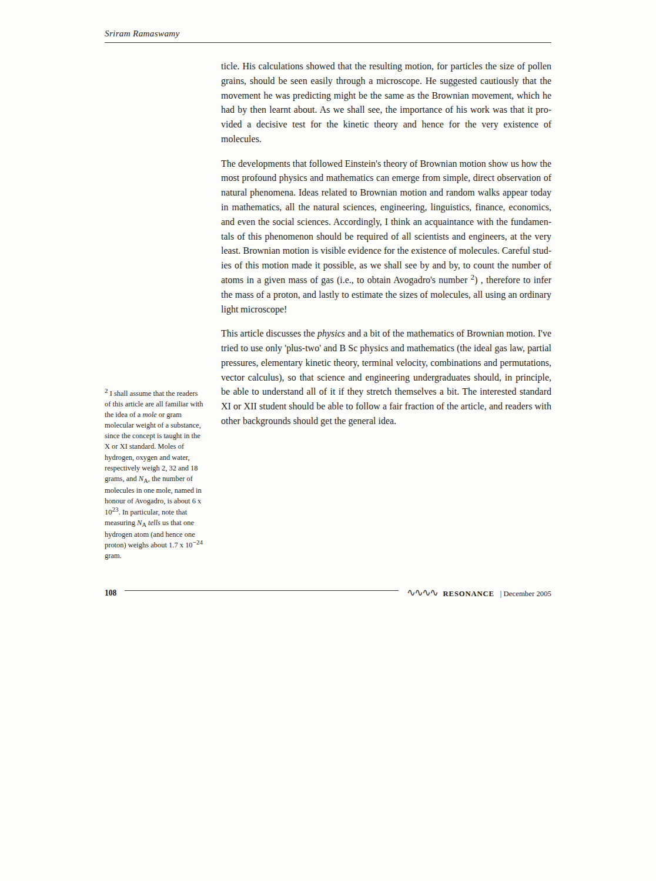Sriram Ramaswamy
2 I shall assume that the readers of this article are all familiar with the idea of a mole or gram molecular weight of a substance, since the concept is taught in the X or XI standard. Moles of hydrogen, oxygen and water, respectively weigh 2, 32 and 18 grams, and NA, the number of molecules in one mole, named in honour of Avogadro, is about 6 x 1023. In particular, note that measuring NA tells us that one hydrogen atom (and hence one proton) weighs about 1.7 x 10−24 gram.
ticle. His calculations showed that the resulting motion, for particles the size of pollen grains, should be seen easily through a microscope. He suggested cautiously that the movement he was predicting might be the same as the Brownian movement, which he had by then learnt about. As we shall see, the importance of his work was that it provided a decisive test for the kinetic theory and hence for the very existence of molecules.
The developments that followed Einstein's theory of Brownian motion show us how the most profound physics and mathematics can emerge from simple, direct observation of natural phenomena. Ideas related to Brownian motion and random walks appear today in mathematics, all the natural sciences, engineering, linguistics, finance, economics, and even the social sciences. Accordingly, I think an acquaintance with the fundamentals of this phenomenon should be required of all scientists and engineers, at the very least. Brownian motion is visible evidence for the existence of molecules. Careful studies of this motion made it possible, as we shall see by and by, to count the number of atoms in a given mass of gas (i.e., to obtain Avogadro's number 2) , therefore to infer the mass of a proton, and lastly to estimate the sizes of molecules, all using an ordinary light microscope!
This article discusses the physics and a bit of the mathematics of Brownian motion. I've tried to use only 'plus-two' and B Sc physics and mathematics (the ideal gas law, partial pressures, elementary kinetic theory, terminal velocity, combinations and permutations, vector calculus), so that science and engineering undergraduates should, in principle, be able to understand all of it if they stretch themselves a bit. The interested standard XI or XII student should be able to follow a fair fraction of the article, and readers with other backgrounds should get the general idea.
108 ∿∿∿∿ RESONANCE | December 2005